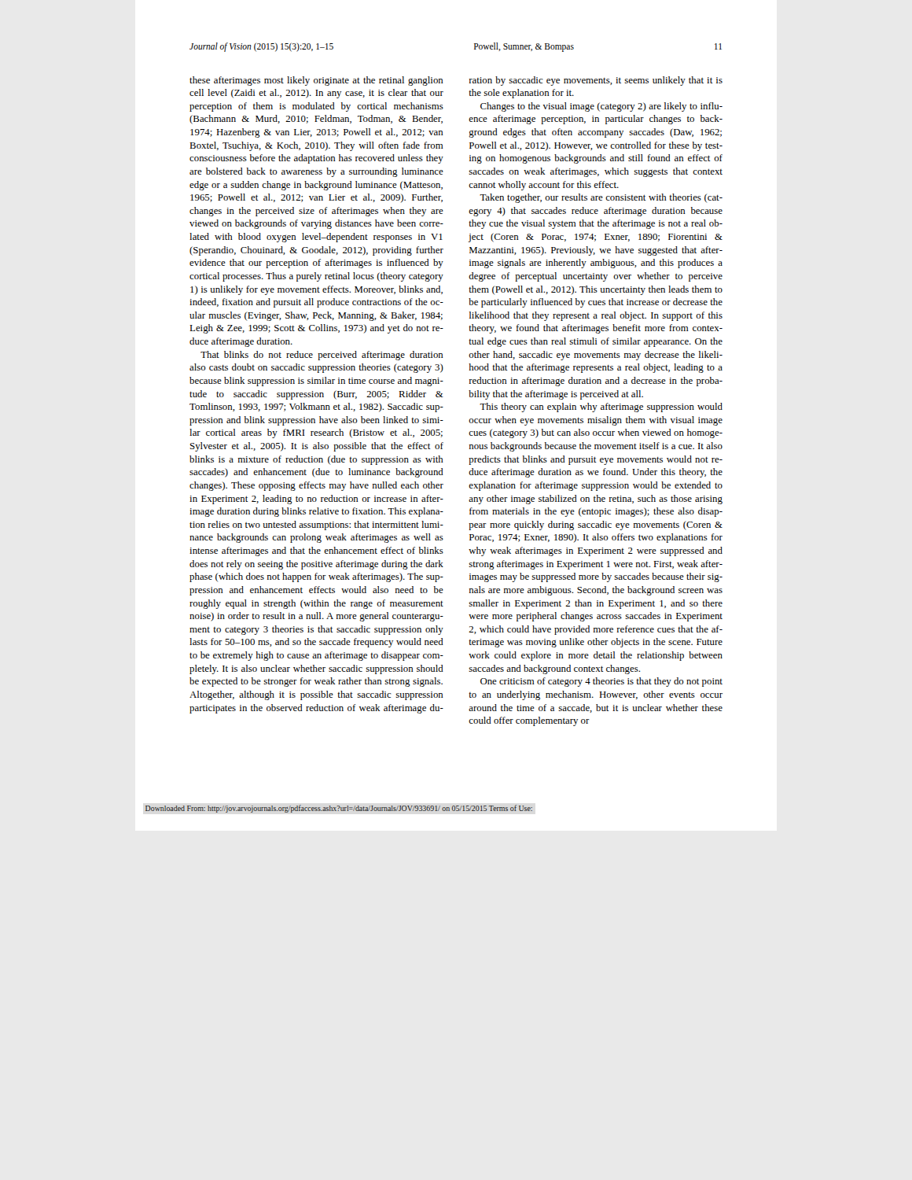Journal of Vision (2015) 15(3):20, 1–15
Powell, Sumner, & Bompas
11
these afterimages most likely originate at the retinal ganglion cell level (Zaidi et al., 2012). In any case, it is clear that our perception of them is modulated by cortical mechanisms (Bachmann & Murd, 2010; Feldman, Todman, & Bender, 1974; Hazenberg & van Lier, 2013; Powell et al., 2012; van Boxtel, Tsuchiya, & Koch, 2010). They will often fade from consciousness before the adaptation has recovered unless they are bolstered back to awareness by a surrounding luminance edge or a sudden change in background luminance (Matteson, 1965; Powell et al., 2012; van Lier et al., 2009). Further, changes in the perceived size of afterimages when they are viewed on backgrounds of varying distances have been correlated with blood oxygen level–dependent responses in V1 (Sperandio, Chouinard, & Goodale, 2012), providing further evidence that our perception of afterimages is influenced by cortical processes. Thus a purely retinal locus (theory category 1) is unlikely for eye movement effects. Moreover, blinks and, indeed, fixation and pursuit all produce contractions of the ocular muscles (Evinger, Shaw, Peck, Manning, & Baker, 1984; Leigh & Zee, 1999; Scott & Collins, 1973) and yet do not reduce afterimage duration.
That blinks do not reduce perceived afterimage duration also casts doubt on saccadic suppression theories (category 3) because blink suppression is similar in time course and magnitude to saccadic suppression (Burr, 2005; Ridder & Tomlinson, 1993, 1997; Volkmann et al., 1982). Saccadic suppression and blink suppression have also been linked to similar cortical areas by fMRI research (Bristow et al., 2005; Sylvester et al., 2005). It is also possible that the effect of blinks is a mixture of reduction (due to suppression as with saccades) and enhancement (due to luminance background changes). These opposing effects may have nulled each other in Experiment 2, leading to no reduction or increase in afterimage duration during blinks relative to fixation. This explanation relies on two untested assumptions: that intermittent luminance backgrounds can prolong weak afterimages as well as intense afterimages and that the enhancement effect of blinks does not rely on seeing the positive afterimage during the dark phase (which does not happen for weak afterimages). The suppression and enhancement effects would also need to be roughly equal in strength (within the range of measurement noise) in order to result in a null. A more general counterargument to category 3 theories is that saccadic suppression only lasts for 50–100 ms, and so the saccade frequency would need to be extremely high to cause an afterimage to disappear completely. It is also unclear whether saccadic suppression should be expected to be stronger for weak rather than strong signals. Altogether, although it is possible that saccadic suppression participates in the observed reduction of weak afterimage duration by saccadic eye movements, it seems unlikely that it is the sole explanation for it.
Changes to the visual image (category 2) are likely to influence afterimage perception, in particular changes to background edges that often accompany saccades (Daw, 1962; Powell et al., 2012). However, we controlled for these by testing on homogenous backgrounds and still found an effect of saccades on weak afterimages, which suggests that context cannot wholly account for this effect.
Taken together, our results are consistent with theories (category 4) that saccades reduce afterimage duration because they cue the visual system that the afterimage is not a real object (Coren & Porac, 1974; Exner, 1890; Fiorentini & Mazzantini, 1965). Previously, we have suggested that afterimage signals are inherently ambiguous, and this produces a degree of perceptual uncertainty over whether to perceive them (Powell et al., 2012). This uncertainty then leads them to be particularly influenced by cues that increase or decrease the likelihood that they represent a real object. In support of this theory, we found that afterimages benefit more from contextual edge cues than real stimuli of similar appearance. On the other hand, saccadic eye movements may decrease the likelihood that the afterimage represents a real object, leading to a reduction in afterimage duration and a decrease in the probability that the afterimage is perceived at all.
This theory can explain why afterimage suppression would occur when eye movements misalign them with visual image cues (category 3) but can also occur when viewed on homogenous backgrounds because the movement itself is a cue. It also predicts that blinks and pursuit eye movements would not reduce afterimage duration as we found. Under this theory, the explanation for afterimage suppression would be extended to any other image stabilized on the retina, such as those arising from materials in the eye (entopic images); these also disappear more quickly during saccadic eye movements (Coren & Porac, 1974; Exner, 1890). It also offers two explanations for why weak afterimages in Experiment 2 were suppressed and strong afterimages in Experiment 1 were not. First, weak afterimages may be suppressed more by saccades because their signals are more ambiguous. Second, the background screen was smaller in Experiment 2 than in Experiment 1, and so there were more peripheral changes across saccades in Experiment 2, which could have provided more reference cues that the afterimage was moving unlike other objects in the scene. Future work could explore in more detail the relationship between saccades and background context changes.
One criticism of category 4 theories is that they do not point to an underlying mechanism. However, other events occur around the time of a saccade, but it is unclear whether these could offer complementary or
Downloaded From: http://jov.arvojournals.org/pdfaccess.ashx?url=/data/Journals/JOV/933691/ on 05/15/2015 Terms of Use: